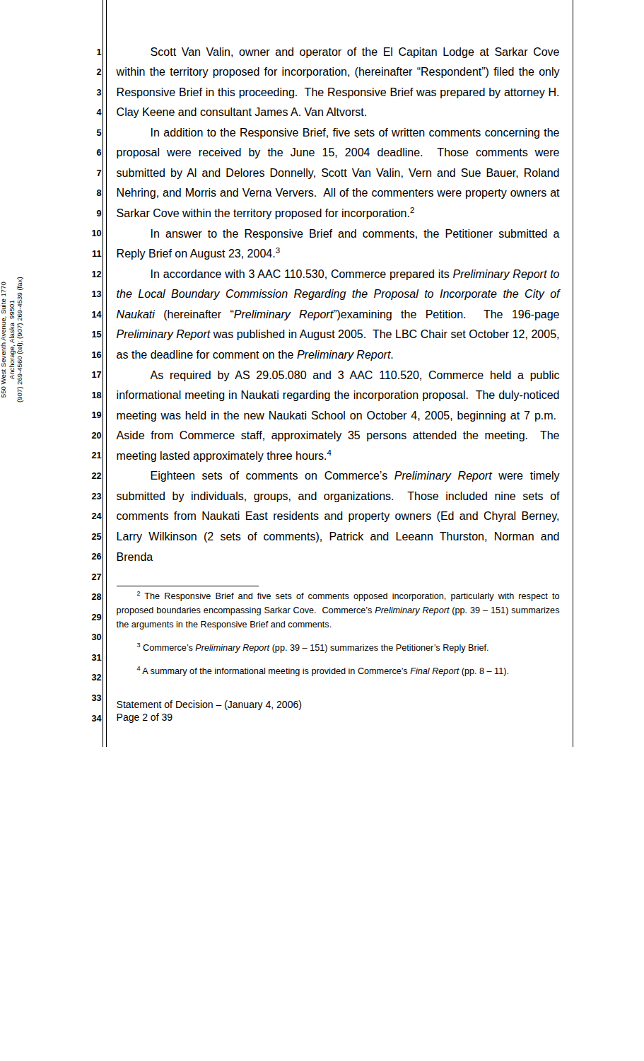1
2
3
4
5
6
7
8
9
10
11
12
13
14
15
16
17
18
19
20
21
22
23
24
25
26
27
28
29
30
31
32
33
34
Local Boundary Commission
550 West Seventh Avenue, Suite 1770
Anchorage, Alaska 99501
(907) 269-4560 (tel); (907) 269-4539 (fax)
Scott Van Valin, owner and operator of the El Capitan Lodge at Sarkar Cove within the territory proposed for incorporation, (hereinafter “Respondent”) filed the only Responsive Brief in this proceeding. The Responsive Brief was prepared by attorney H. Clay Keene and consultant James A. Van Altvorst.
In addition to the Responsive Brief, five sets of written comments concerning the proposal were received by the June 15, 2004 deadline. Those comments were submitted by Al and Delores Donnelly, Scott Van Valin, Vern and Sue Bauer, Roland Nehring, and Morris and Verna Ververs. All of the commenters were property owners at Sarkar Cove within the territory proposed for incorporation.2
In answer to the Responsive Brief and comments, the Petitioner submitted a Reply Brief on August 23, 2004.3
In accordance with 3 AAC 110.530, Commerce prepared its Preliminary Report to the Local Boundary Commission Regarding the Proposal to Incorporate the City of Naukati (hereinafter “Preliminary Report”)examining the Petition. The 196-page Preliminary Report was published in August 2005. The LBC Chair set October 12, 2005, as the deadline for comment on the Preliminary Report.
As required by AS 29.05.080 and 3 AAC 110.520, Commerce held a public informational meeting in Naukati regarding the incorporation proposal. The duly-noticed meeting was held in the new Naukati School on October 4, 2005, beginning at 7 p.m. Aside from Commerce staff, approximately 35 persons attended the meeting. The meeting lasted approximately three hours.4
Eighteen sets of comments on Commerce’s Preliminary Report were timely submitted by individuals, groups, and organizations. Those included nine sets of comments from Naukati East residents and property owners (Ed and Chyral Berney, Larry Wilkinson (2 sets of comments), Patrick and Leeann Thurston, Norman and Brenda
2 The Responsive Brief and five sets of comments opposed incorporation, particularly with respect to proposed boundaries encompassing Sarkar Cove. Commerce’s Preliminary Report (pp. 39 – 151) summarizes the arguments in the Responsive Brief and comments.
3 Commerce’s Preliminary Report (pp. 39 – 151) summarizes the Petitioner’s Reply Brief.
4 A summary of the informational meeting is provided in Commerce’s Final Report (pp. 8 – 11).
Statement of Decision – (January 4, 2006)
Page 2 of 39